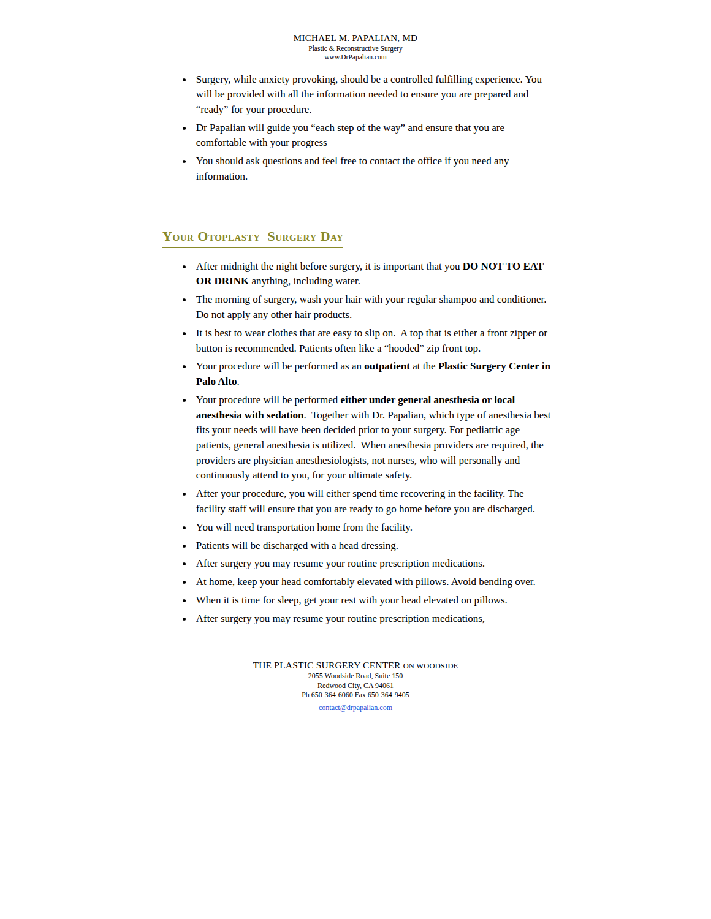MICHAEL M. PAPALIAN, MD
Plastic & Reconstructive Surgery
www.DrPapalian.com
Surgery, while anxiety provoking, should be a controlled fulfilling experience. You will be provided with all the information needed to ensure you are prepared and “ready” for your procedure.
Dr Papalian will guide you “each step of the way” and ensure that you are comfortable with your progress
You should ask questions and feel free to contact the office if you need any information.
Your Otoplasty Surgery Day
After midnight the night before surgery, it is important that you DO NOT TO EAT OR DRINK anything, including water.
The morning of surgery, wash your hair with your regular shampoo and conditioner. Do not apply any other hair products.
It is best to wear clothes that are easy to slip on. A top that is either a front zipper or button is recommended. Patients often like a “hooded” zip front top.
Your procedure will be performed as an outpatient at the Plastic Surgery Center in Palo Alto.
Your procedure will be performed either under general anesthesia or local anesthesia with sedation. Together with Dr. Papalian, which type of anesthesia best fits your needs will have been decided prior to your surgery. For pediatric age patients, general anesthesia is utilized. When anesthesia providers are required, the providers are physician anesthesiologists, not nurses, who will personally and continuously attend to you, for your ultimate safety.
After your procedure, you will either spend time recovering in the facility. The facility staff will ensure that you are ready to go home before you are discharged.
You will need transportation home from the facility.
Patients will be discharged with a head dressing.
After surgery you may resume your routine prescription medications.
At home, keep your head comfortably elevated with pillows. Avoid bending over.
When it is time for sleep, get your rest with your head elevated on pillows.
After surgery you may resume your routine prescription medications,
THE PLASTIC SURGERY CENTER ON WOODSIDE
2055 Woodside Road, Suite 150
Redwood City, CA 94061
Ph 650-364-6060 Fax 650-364-9405
contact@drpapalian.com